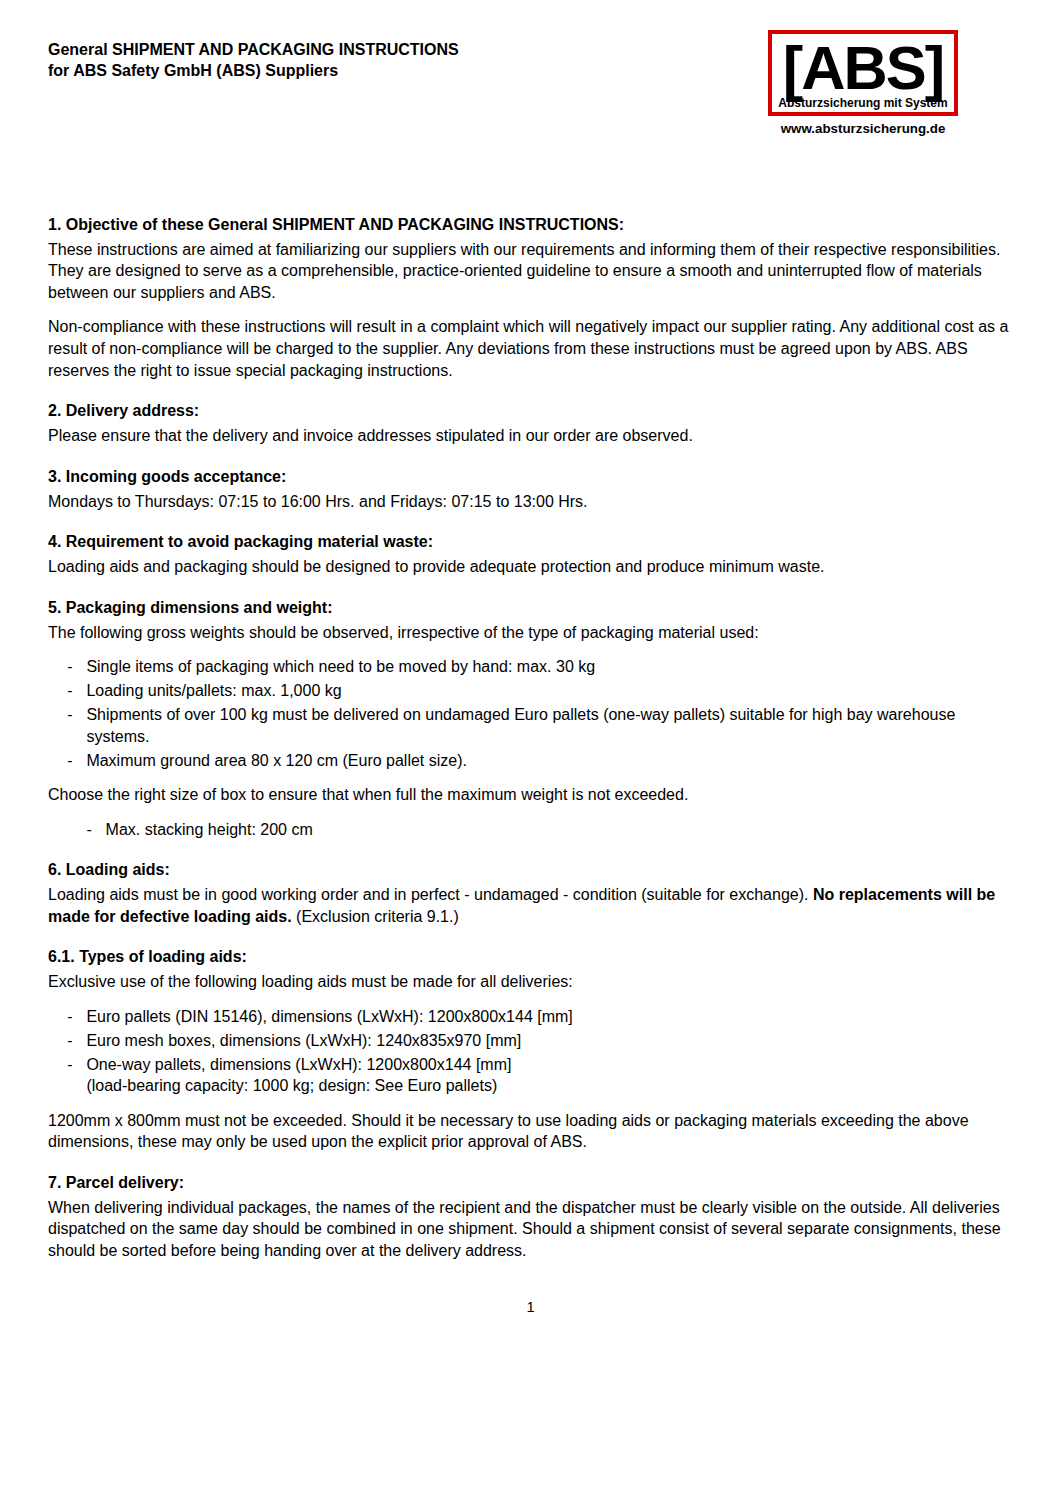General SHIPMENT AND PACKAGING INSTRUCTIONS
for ABS Safety GmbH (ABS) Suppliers
[ABS] Absturzsicherung mit System
www.absturzsicherung.de
1. Objective of these General SHIPMENT AND PACKAGING INSTRUCTIONS:
These instructions are aimed at familiarizing our suppliers with our requirements and informing them of their respective responsibilities. They are designed to serve as a comprehensible, practice-oriented guideline to ensure a smooth and uninterrupted flow of materials between our suppliers and ABS.
Non-compliance with these instructions will result in a complaint which will negatively impact our supplier rating. Any additional cost as a result of non-compliance will be charged to the supplier. Any deviations from these instructions must be agreed upon by ABS. ABS reserves the right to issue special packaging instructions.
2. Delivery address:
Please ensure that the delivery and invoice addresses stipulated in our order are observed.
3. Incoming goods acceptance:
Mondays to Thursdays: 07:15 to 16:00 Hrs. and Fridays: 07:15 to 13:00 Hrs.
4. Requirement to avoid packaging material waste:
Loading aids and packaging should be designed to provide adequate protection and produce minimum waste.
5. Packaging dimensions and weight:
The following gross weights should be observed, irrespective of the type of packaging material used:
Single items of packaging which need to be moved by hand: max. 30 kg
Loading units/pallets: max. 1,000 kg
Shipments of over 100 kg must be delivered on undamaged Euro pallets (one-way pallets) suitable for high bay warehouse systems.
Maximum ground area 80 x 120 cm (Euro pallet size).
Choose the right size of box to ensure that when full the maximum weight is not exceeded.
Max. stacking height: 200 cm
6. Loading aids:
Loading aids must be in good working order and in perfect - undamaged - condition (suitable for exchange). No replacements will be made for defective loading aids. (Exclusion criteria 9.1.)
6.1. Types of loading aids:
Exclusive use of the following loading aids must be made for all deliveries:
Euro pallets (DIN 15146), dimensions (LxWxH): 1200x800x144 [mm]
Euro mesh boxes, dimensions (LxWxH): 1240x835x970 [mm]
One-way pallets, dimensions (LxWxH): 1200x800x144 [mm]
(load-bearing capacity: 1000 kg; design: See Euro pallets)
1200mm x 800mm must not be exceeded. Should it be necessary to use loading aids or packaging materials exceeding the above dimensions, these may only be used upon the explicit prior approval of ABS.
7. Parcel delivery:
When delivering individual packages, the names of the recipient and the dispatcher must be clearly visible on the outside. All deliveries dispatched on the same day should be combined in one shipment. Should a shipment consist of several separate consignments, these should be sorted before being handing over at the delivery address.
1